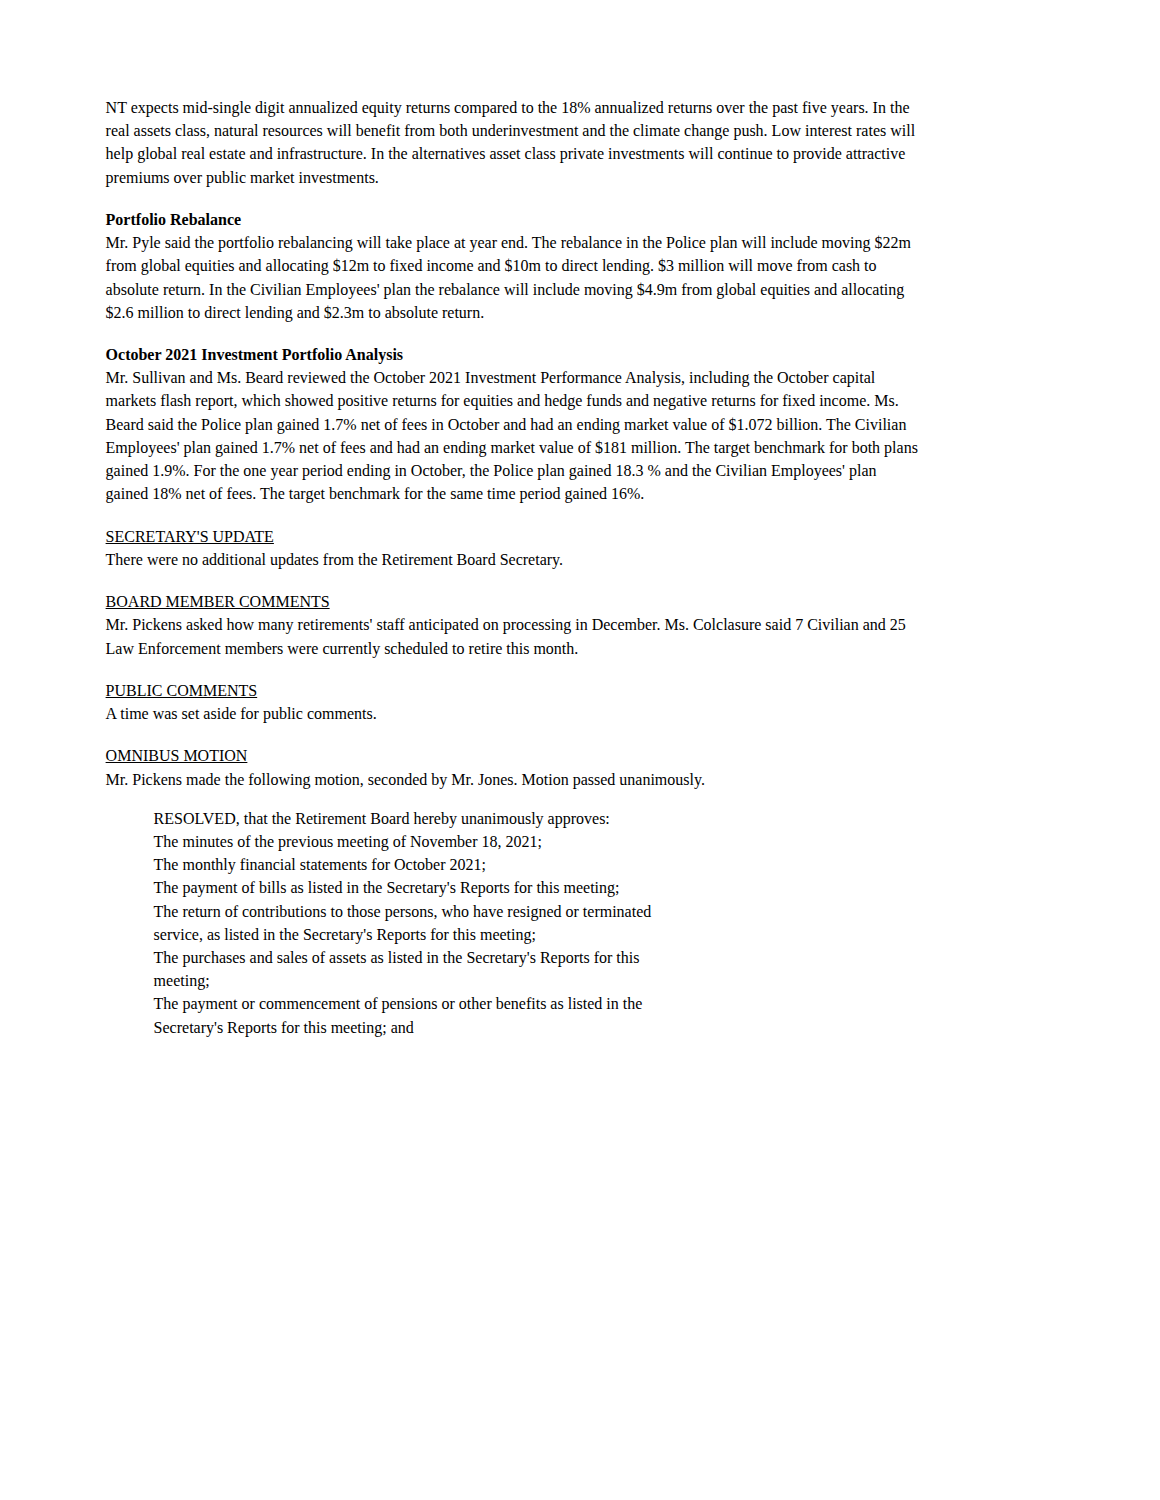NT expects mid-single digit annualized equity returns compared to the 18% annualized returns over the past five years. In the real assets class, natural resources will benefit from both underinvestment and the climate change push. Low interest rates will help global real estate and infrastructure. In the alternatives asset class private investments will continue to provide attractive premiums over public market investments.
Portfolio Rebalance
Mr. Pyle said the portfolio rebalancing will take place at year end. The rebalance in the Police plan will include moving $22m from global equities and allocating $12m to fixed income and $10m to direct lending. $3 million will move from cash to absolute return. In the Civilian Employees' plan the rebalance will include moving $4.9m from global equities and allocating $2.6 million to direct lending and $2.3m to absolute return.
October 2021 Investment Portfolio Analysis
Mr. Sullivan and Ms. Beard reviewed the October 2021 Investment Performance Analysis, including the October capital markets flash report, which showed positive returns for equities and hedge funds and negative returns for fixed income. Ms. Beard said the Police plan gained 1.7% net of fees in October and had an ending market value of $1.072 billion. The Civilian Employees' plan gained 1.7% net of fees and had an ending market value of $181 million. The target benchmark for both plans gained 1.9%. For the one year period ending in October, the Police plan gained 18.3 % and the Civilian Employees' plan gained 18% net of fees. The target benchmark for the same time period gained 16%.
SECRETARY'S UPDATE
There were no additional updates from the Retirement Board Secretary.
BOARD MEMBER COMMENTS
Mr. Pickens asked how many retirements' staff anticipated on processing in December. Ms. Colclasure said 7 Civilian and 25 Law Enforcement members were currently scheduled to retire this month.
PUBLIC COMMENTS
A time was set aside for public comments.
OMNIBUS MOTION
Mr. Pickens made the following motion, seconded by Mr. Jones. Motion passed unanimously.
RESOLVED, that the Retirement Board hereby unanimously approves:
The minutes of the previous meeting of November 18, 2021;
The monthly financial statements for October 2021;
The payment of bills as listed in the Secretary's Reports for this meeting;
The return of contributions to those persons, who have resigned or terminated
service, as listed in the Secretary's Reports for this meeting;
The purchases and sales of assets as listed in the Secretary's Reports for this
meeting;
The payment or commencement of pensions or other benefits as listed in the
Secretary's Reports for this meeting; and